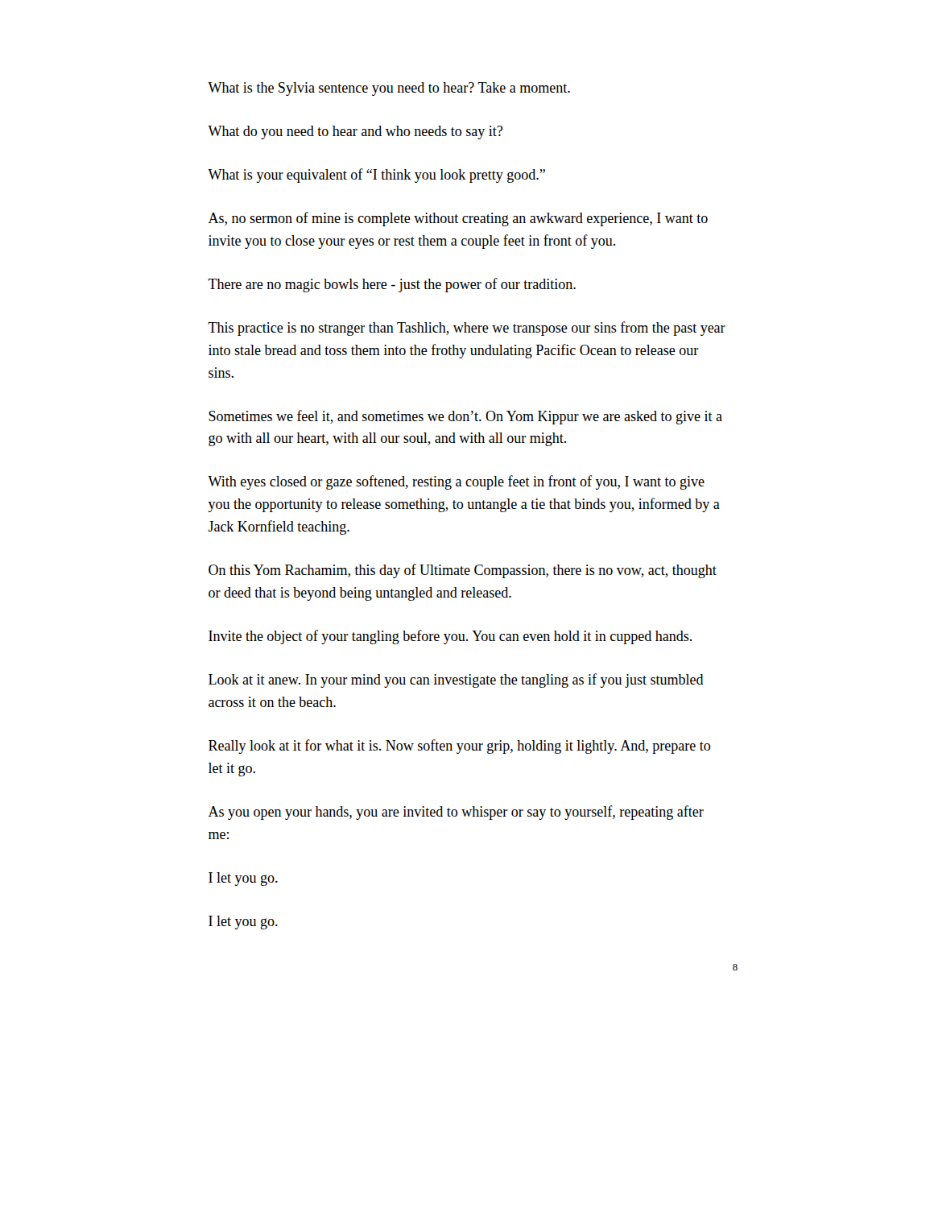What is the Sylvia sentence you need to hear? Take a moment.
What do you need to hear and who needs to say it?
What is your equivalent of “I think you look pretty good.”
As, no sermon of mine is complete without creating an awkward experience, I want to invite you to close your eyes or rest them a couple feet in front of you.
There are no magic bowls here - just the power of our tradition.
This practice is no stranger than Tashlich, where we transpose our sins from the past year into stale bread and toss them into the frothy undulating Pacific Ocean to release our sins.
Sometimes we feel it, and sometimes we don’t. On Yom Kippur we are asked to give it a go with all our heart, with all our soul, and with all our might.
With eyes closed or gaze softened, resting a couple feet in front of you, I want to give you the opportunity to release something, to untangle a tie that binds you, informed by a Jack Kornfield teaching.
On this Yom Rachamim, this day of Ultimate Compassion, there is no vow, act, thought or deed that is beyond being untangled and released.
Invite the object of your tangling before you. You can even hold it in cupped hands.
Look at it anew. In your mind you can investigate the tangling as if you just stumbled across it on the beach.
Really look at it for what it is. Now soften your grip, holding it lightly. And, prepare to let it go.
As you open your hands, you are invited to whisper or say to yourself, repeating after me:
I let you go.
I let you go.
8